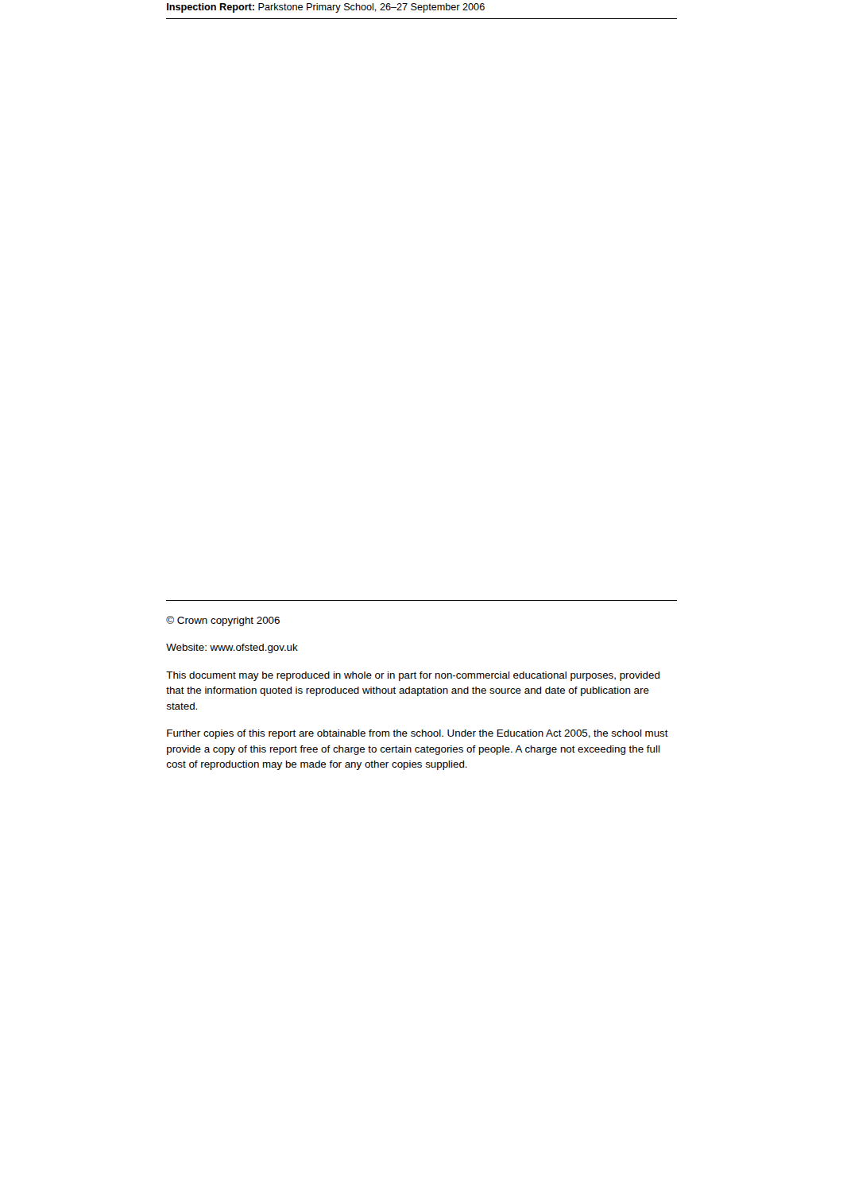Inspection Report: Parkstone Primary School, 26–27 September 2006
© Crown copyright 2006
Website: www.ofsted.gov.uk
This document may be reproduced in whole or in part for non-commercial educational purposes, provided that the information quoted is reproduced without adaptation and the source and date of publication are stated.
Further copies of this report are obtainable from the school. Under the Education Act 2005, the school must provide a copy of this report free of charge to certain categories of people. A charge not exceeding the full cost of reproduction may be made for any other copies supplied.